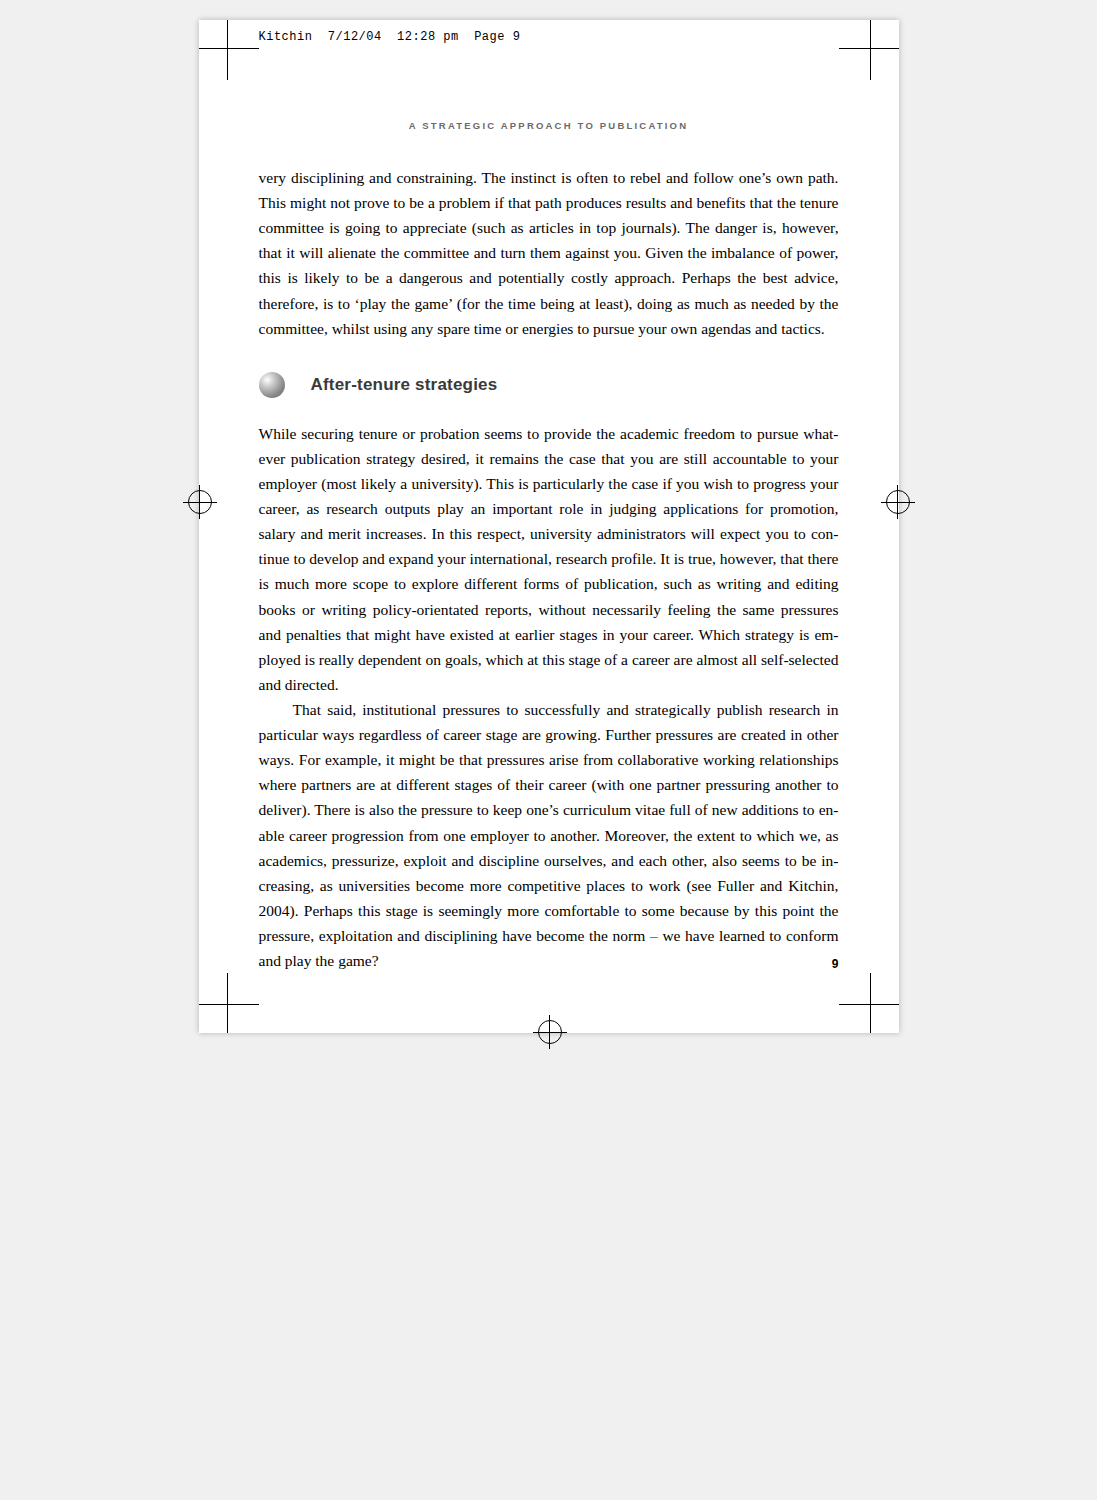Kitchin 7/12/04 12:28 pm Page 9
A Strategic Approach to Publication
very disciplining and constraining. The instinct is often to rebel and follow one’s own path. This might not prove to be a problem if that path produces results and benefits that the tenure committee is going to appreciate (such as articles in top journals). The danger is, however, that it will alienate the committee and turn them against you. Given the imbalance of power, this is likely to be a dangerous and potentially costly approach. Perhaps the best advice, therefore, is to ‘play the game’ (for the time being at least), doing as much as needed by the committee, whilst using any spare time or energies to pursue your own agendas and tactics.
After-tenure strategies
While securing tenure or probation seems to provide the academic freedom to pursue whatever publication strategy desired, it remains the case that you are still accountable to your employer (most likely a university). This is particularly the case if you wish to progress your career, as research outputs play an important role in judging applications for promotion, salary and merit increases. In this respect, university administrators will expect you to continue to develop and expand your international, research profile. It is true, however, that there is much more scope to explore different forms of publication, such as writing and editing books or writing policy-orientated reports, without necessarily feeling the same pressures and penalties that might have existed at earlier stages in your career. Which strategy is employed is really dependent on goals, which at this stage of a career are almost all self-selected and directed.
That said, institutional pressures to successfully and strategically publish research in particular ways regardless of career stage are growing. Further pressures are created in other ways. For example, it might be that pressures arise from collaborative working relationships where partners are at different stages of their career (with one partner pressuring another to deliver). There is also the pressure to keep one’s curriculum vitae full of new additions to enable career progression from one employer to another. Moreover, the extent to which we, as academics, pressurize, exploit and discipline ourselves, and each other, also seems to be increasing, as universities become more competitive places to work (see Fuller and Kitchin, 2004). Perhaps this stage is seemingly more comfortable to some because by this point the pressure, exploitation and disciplining have become the norm – we have learned to conform and play the game?
9